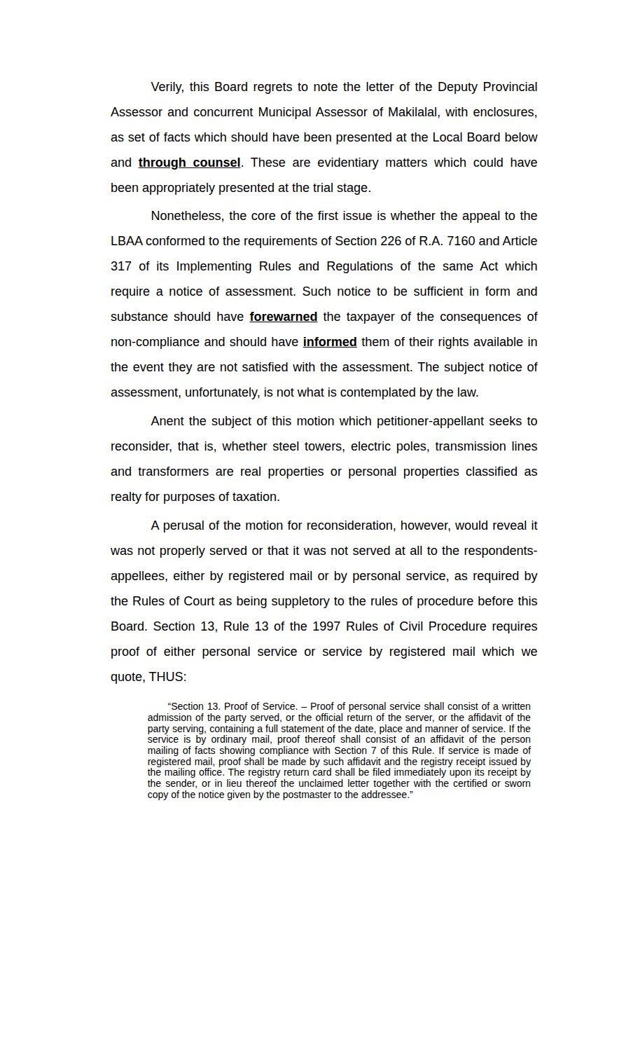Verily, this Board regrets to note the letter of the Deputy Provincial Assessor and concurrent Municipal Assessor of Makilalal, with enclosures, as set of facts which should have been presented at the Local Board below and through counsel. These are evidentiary matters which could have been appropriately presented at the trial stage.
Nonetheless, the core of the first issue is whether the appeal to the LBAA conformed to the requirements of Section 226 of R.A. 7160 and Article 317 of its Implementing Rules and Regulations of the same Act which require a notice of assessment. Such notice to be sufficient in form and substance should have forewarned the taxpayer of the consequences of non-compliance and should have informed them of their rights available in the event they are not satisfied with the assessment. The subject notice of assessment, unfortunately, is not what is contemplated by the law.
Anent the subject of this motion which petitioner-appellant seeks to reconsider, that is, whether steel towers, electric poles, transmission lines and transformers are real properties or personal properties classified as realty for purposes of taxation.
A perusal of the motion for reconsideration, however, would reveal it was not properly served or that it was not served at all to the respondents-appellees, either by registered mail or by personal service, as required by the Rules of Court as being suppletory to the rules of procedure before this Board. Section 13, Rule 13 of the 1997 Rules of Civil Procedure requires proof of either personal service or service by registered mail which we quote, THUS:
“Section 13. Proof of Service. – Proof of personal service shall consist of a written admission of the party served, or the official return of the server, or the affidavit of the party serving, containing a full statement of the date, place and manner of service. If the service is by ordinary mail, proof thereof shall consist of an affidavit of the person mailing of facts showing compliance with Section 7 of this Rule. If service is made of registered mail, proof shall be made by such affidavit and the registry receipt issued by the mailing office. The registry return card shall be filed immediately upon its receipt by the sender, or in lieu thereof the unclaimed letter together with the certified or sworn copy of the notice given by the postmaster to the addressee.”